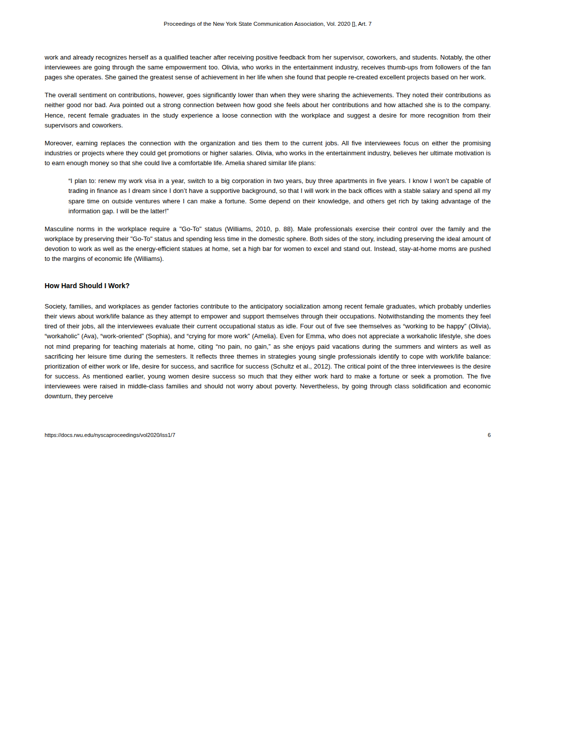Proceedings of the New York State Communication Association, Vol. 2020 [], Art. 7
work and already recognizes herself as a qualified teacher after receiving positive feedback from her supervisor, coworkers, and students. Notably, the other interviewees are going through the same empowerment too. Olivia, who works in the entertainment industry, receives thumb-ups from followers of the fan pages she operates. She gained the greatest sense of achievement in her life when she found that people re-created excellent projects based on her work.
The overall sentiment on contributions, however, goes significantly lower than when they were sharing the achievements. They noted their contributions as neither good nor bad. Ava pointed out a strong connection between how good she feels about her contributions and how attached she is to the company. Hence, recent female graduates in the study experience a loose connection with the workplace and suggest a desire for more recognition from their supervisors and coworkers.
Moreover, earning replaces the connection with the organization and ties them to the current jobs. All five interviewees focus on either the promising industries or projects where they could get promotions or higher salaries. Olivia, who works in the entertainment industry, believes her ultimate motivation is to earn enough money so that she could live a comfortable life. Amelia shared similar life plans:
“I plan to: renew my work visa in a year, switch to a big corporation in two years, buy three apartments in five years. I know I won’t be capable of trading in finance as I dream since I don’t have a supportive background, so that I will work in the back offices with a stable salary and spend all my spare time on outside ventures where I can make a fortune. Some depend on their knowledge, and others get rich by taking advantage of the information gap. I will be the latter!”
Masculine norms in the workplace require a "Go-To" status (Williams, 2010, p. 88). Male professionals exercise their control over the family and the workplace by preserving their "Go-To" status and spending less time in the domestic sphere. Both sides of the story, including preserving the ideal amount of devotion to work as well as the energy-efficient statues at home, set a high bar for women to excel and stand out. Instead, stay-at-home moms are pushed to the margins of economic life (Williams).
How Hard Should I Work?
Society, families, and workplaces as gender factories contribute to the anticipatory socialization among recent female graduates, which probably underlies their views about work/life balance as they attempt to empower and support themselves through their occupations. Notwithstanding the moments they feel tired of their jobs, all the interviewees evaluate their current occupational status as idle. Four out of five see themselves as “working to be happy” (Olivia), “workaholic” (Ava), “work-oriented” (Sophia), and “crying for more work” (Amelia). Even for Emma, who does not appreciate a workaholic lifestyle, she does not mind preparing for teaching materials at home, citing “no pain, no gain,” as she enjoys paid vacations during the summers and winters as well as sacrificing her leisure time during the semesters. It reflects three themes in strategies young single professionals identify to cope with work/life balance: prioritization of either work or life, desire for success, and sacrifice for success (Schultz et al., 2012). The critical point of the three interviewees is the desire for success. As mentioned earlier, young women desire success so much that they either work hard to make a fortune or seek a promotion. The five interviewees were raised in middle-class families and should not worry about poverty. Nevertheless, by going through class solidification and economic downturn, they perceive
https://docs.rwu.edu/nyscaproceedings/vol2020/iss1/7 6